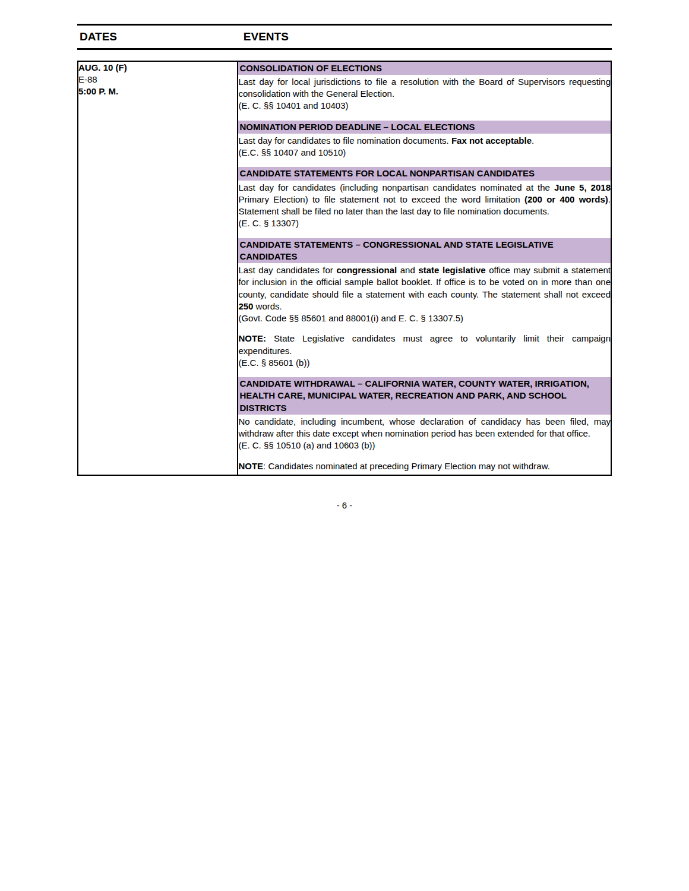DATES
EVENTS
| AUG. 10 (F) E-88 5:00 P. M. | Consolidation of Elections Last day for local jurisdictions to file a resolution with the Board of Supervisors requesting consolidation with the General Election. (E. C. §§ 10401 and 10403) Nomination Period Deadline – Local Elections Last day for candidates to file nomination documents. Fax not acceptable . (E.C. §§ 10407 and 10510) Candidate Statements for Local Nonpartisan Candidates Last day for candidates (including nonpartisan candidates nominated at the June 5, 2018 Primary Election) to file statement not to exceed the word limitation (200 or 400 words) . Statement shall be filed no later than the last day to file nomination documents. (E. C. § 13307) Candidate Statements – Congressional and State Legislative Candidates Last day candidates for congressional and state legislative office may submit a statement for inclusion in the official sample ballot booklet. If office is to be voted on in more than one county, candidate should file a statement with each county. The statement shall not exceed 250 words. (Govt. Code §§ 85601 and 88001(i) and E. C. § 13307.5) NOTE: State Legislative candidates must agree to voluntarily limit their campaign expenditures. (E.C. § 85601 (b)) Candidate Withdrawal – California Water, County Water, Irrigation, Health Care, Municipal Water, Recreation and Park, and School Districts No candidate, including incumbent, whose declaration of candidacy has been filed, may withdraw after this date except when nomination period has been extended for that office. (E. C. §§ 10510 (a) and 10603 (b)) NOTE : Candidates nominated at preceding Primary Election may not withdraw. |
- 6 -